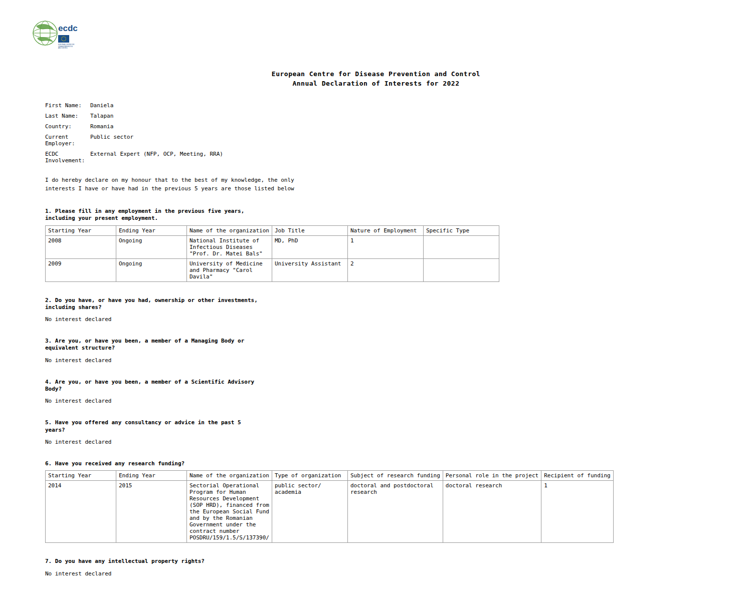ecdc EUROPEAN CENTRE FOR DISEASE PREVENTION AND CONTROL
European Centre for Disease Prevention and Control
Annual Declaration of Interests for 2022
First Name:
Daniela
Last Name:
Talapan
Country:
Romania
Current Employer:
Public sector
ECDC Involvement:
External Expert (NFP, OCP, Meeting, RRA)
I do hereby declare on my honour that to the best of my knowledge, the only
interests I have or have had in the previous 5 years are those listed below
1. Please fill in any employment in the previous five years,
including your present employment.
| Starting Year | Ending Year | Name of the organization | Job Title | Nature of Employment | Specific Type |
| --- | --- | --- | --- | --- | --- |
| 2008 | Ongoing | National Institute of Infectious Diseases "Prof. Dr. Matei Bals" | MD, PhD | 1 | |
| 2009 | Ongoing | University of Medicine and Pharmacy "Carol Davila" | University Assistant | 2 | |
2. Do you have, or have you had, ownership or other investments,
including shares?
No interest declared
3. Are you, or have you been, a member of a Managing Body or
equivalent structure?
No interest declared
4. Are you, or have you been, a member of a Scientific Advisory
Body?
No interest declared
5. Have you offered any consultancy or advice in the past 5
years?
No interest declared
6. Have you received any research funding?
| Starting Year | Ending Year | Name of the organization | Type of organization | Subject of research funding | Personal role in the project | Recipient of funding |
| --- | --- | --- | --- | --- | --- | --- |
| 2014 | 2015 | Sectorial Operational Program for Human Resources Development (SOP HRD), financed from the European Social Fund and by the Romanian Government under the contract number POSDRU/159/1.5/S/137390/ | public sector/ academia | doctoral and postdoctoral research | doctoral research | 1 |
7. Do you have any intellectual property rights?
No interest declared